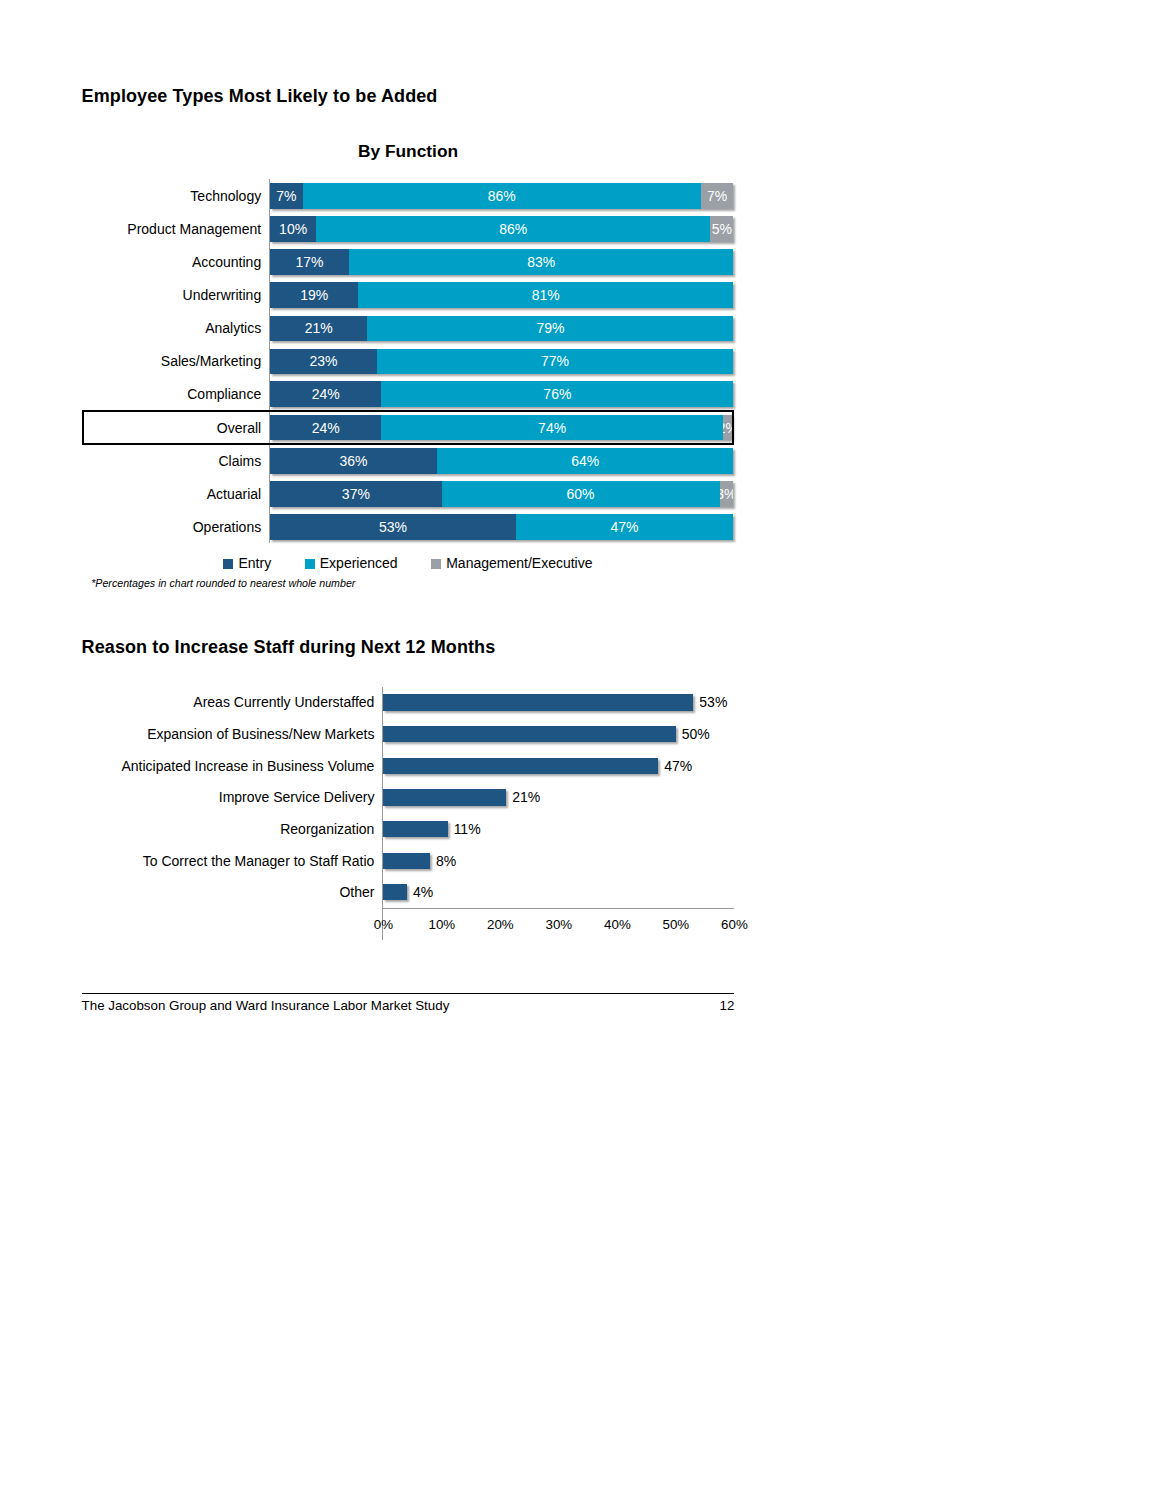Employee Types Most Likely to be Added
By Function
| Technology | 7% 86% 7% |
| Product Management | 10% 86% 5% |
| Accounting | 17% 83% |
| Underwriting | 19% 81% |
| Analytics | 21% 79% |
| Sales/Marketing | 23% 77% |
| Compliance | 24% 76% |
| Overall | 24% 74% 2% |
| Claims | 36% 64% |
| Actuarial | 37% 60% 3% |
| Operations | 53% 47% |
Entry
Experienced
Management/Executive
*Percentages in chart rounded to nearest whole number
Reason to Increase Staff during Next 12 Months
| Areas Currently Understaffed | 53% |
| Expansion of Business/New Markets | 50% |
| Anticipated Increase in Business Volume | 47% |
| Improve Service Delivery | 21% |
| Reorganization | 11% |
| To Correct the Manager to Staff Ratio | 8% |
| Other | 4% |
| | 0% 10% 20% 30% 40% 50% 60% |
The Jacobson Group and Ward Insurance Labor Market Study
12